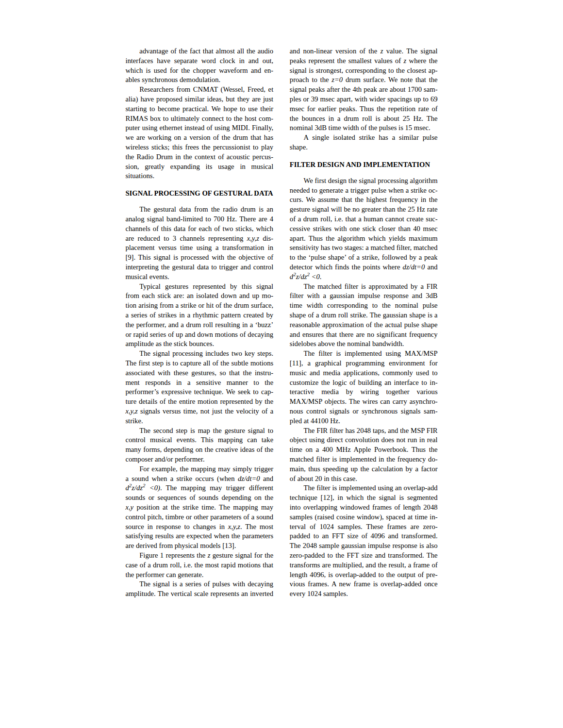advantage of the fact that almost all the audio interfaces have separate word clock in and out, which is used for the chopper waveform and enables synchronous demodulation.
Researchers from CNMAT (Wessel, Freed, et alia) have proposed similar ideas, but they are just starting to become practical. We hope to use their RIMAS box to ultimately connect to the host computer using ethernet instead of using MIDI. Finally, we are working on a version of the drum that has wireless sticks; this frees the percussionist to play the Radio Drum in the context of acoustic percussion, greatly expanding its usage in musical situations.
SIGNAL PROCESSING OF GESTURAL DATA
The gestural data from the radio drum is an analog signal band-limited to 700 Hz. There are 4 channels of this data for each of two sticks, which are reduced to 3 channels representing x,y,z displacement versus time using a transformation in [9]. This signal is processed with the objective of interpreting the gestural data to trigger and control musical events.
Typical gestures represented by this signal from each stick are: an isolated down and up motion arising from a strike or hit of the drum surface, a series of strikes in a rhythmic pattern created by the performer, and a drum roll resulting in a ‘buzz’ or rapid series of up and down motions of decaying amplitude as the stick bounces.
The signal processing includes two key steps. The first step is to capture all of the subtle motions associated with these gestures, so that the instrument responds in a sensitive manner to the performer’s expressive technique. We seek to capture details of the entire motion represented by the x,y,z signals versus time, not just the velocity of a strike.
The second step is map the gesture signal to control musical events. This mapping can take many forms, depending on the creative ideas of the composer and/or performer.
For example, the mapping may simply trigger a sound when a strike occurs (when dz/dt=0 and d2z/dz2 <0). The mapping may trigger different sounds or sequences of sounds depending on the x,y position at the strike time. The mapping may control pitch, timbre or other parameters of a sound source in response to changes in x,y,z. The most satisfying results are expected when the parameters are derived from physical models [13].
Figure 1 represents the z gesture signal for the case of a drum roll, i.e. the most rapid motions that the performer can generate.
The signal is a series of pulses with decaying amplitude. The vertical scale represents an inverted and non-linear version of the z value. The signal peaks represent the smallest values of z where the signal is strongest, corresponding to the closest approach to the z=0 drum surface. We note that the signal peaks after the 4th peak are about 1700 samples or 39 msec apart, with wider spacings up to 69 msec for earlier peaks. Thus the repetition rate of the bounces in a drum roll is about 25 Hz. The nominal 3dB time width of the pulses is 15 msec.
A single isolated strike has a similar pulse shape.
FILTER DESIGN AND IMPLEMENTATION
We first design the signal processing algorithm needed to generate a trigger pulse when a strike occurs. We assume that the highest frequency in the gesture signal will be no greater than the 25 Hz rate of a drum roll, i.e. that a human cannot create successive strikes with one stick closer than 40 msec apart. Thus the algorithm which yields maximum sensitivity has two stages: a matched filter, matched to the ‘pulse shape’ of a strike, followed by a peak detector which finds the points where dz/dt=0 and d2z/dz2 <0.
The matched filter is approximated by a FIR filter with a gaussian impulse response and 3dB time width corresponding to the nominal pulse shape of a drum roll strike. The gaussian shape is a reasonable approximation of the actual pulse shape and ensures that there are no significant frequency sidelobes above the nominal bandwidth.
The filter is implemented using MAX/MSP [11], a graphical programming environment for music and media applications, commonly used to customize the logic of building an interface to interactive media by wiring together various MAX/MSP objects. The wires can carry asynchronous control signals or synchronous signals sampled at 44100 Hz.
The FIR filter has 2048 taps, and the MSP FIR object using direct convolution does not run in real time on a 400 MHz Apple Powerbook. Thus the matched filter is implemented in the frequency domain, thus speeding up the calculation by a factor of about 20 in this case.
The filter is implemented using an overlap-add technique [12], in which the signal is segmented into overlapping windowed frames of length 2048 samples (raised cosine window), spaced at time interval of 1024 samples. These frames are zero-padded to an FFT size of 4096 and transformed. The 2048 sample gaussian impulse response is also zero-padded to the FFT size and transformed. The transforms are multiplied, and the result, a frame of length 4096, is overlap-added to the output of previous frames. A new frame is overlap-added once every 1024 samples.